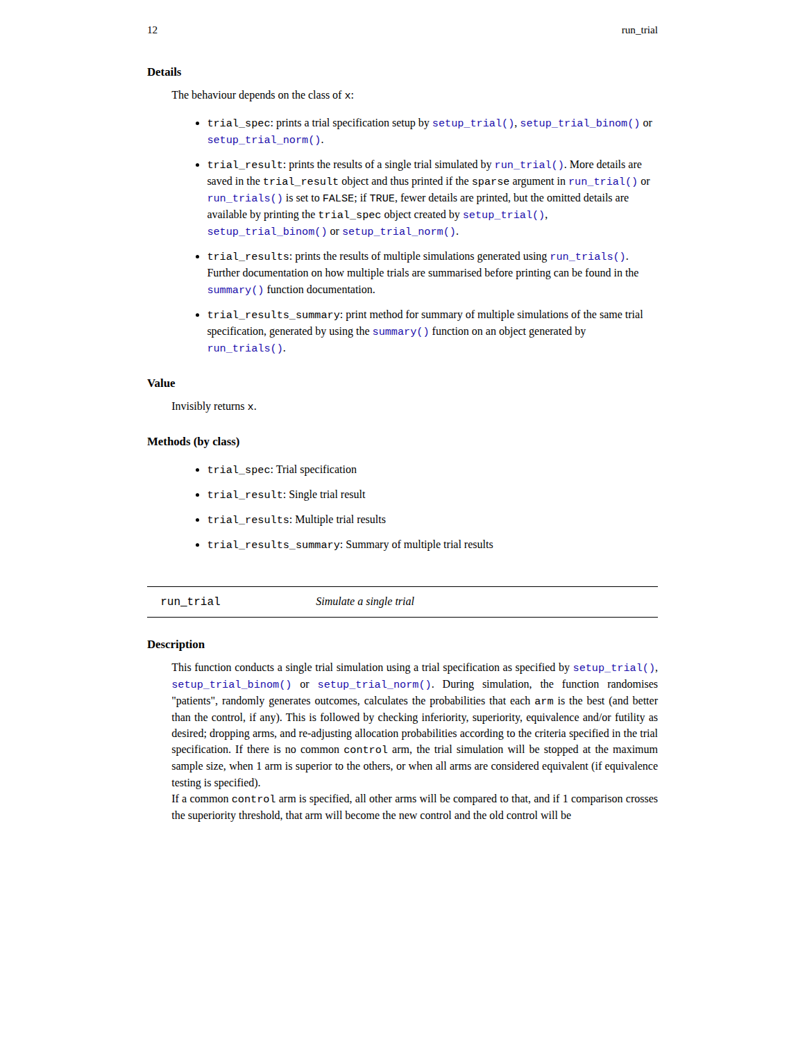12 run_trial
Details
The behaviour depends on the class of x:
trial_spec: prints a trial specification setup by setup_trial(), setup_trial_binom() or setup_trial_norm().
trial_result: prints the results of a single trial simulated by run_trial(). More details are saved in the trial_result object and thus printed if the sparse argument in run_trial() or run_trials() is set to FALSE; if TRUE, fewer details are printed, but the omitted details are available by printing the trial_spec object created by setup_trial(), setup_trial_binom() or setup_trial_norm().
trial_results: prints the results of multiple simulations generated using run_trials(). Further documentation on how multiple trials are summarised before printing can be found in the summary() function documentation.
trial_results_summary: print method for summary of multiple simulations of the same trial specification, generated by using the summary() function on an object generated by run_trials().
Value
Invisibly returns x.
Methods (by class)
trial_spec: Trial specification
trial_result: Single trial result
trial_results: Multiple trial results
trial_results_summary: Summary of multiple trial results
run_trial Simulate a single trial
Description
This function conducts a single trial simulation using a trial specification as specified by setup_trial(), setup_trial_binom() or setup_trial_norm(). During simulation, the function randomises "patients", randomly generates outcomes, calculates the probabilities that each arm is the best (and better than the control, if any). This is followed by checking inferiority, superiority, equivalence and/or futility as desired; dropping arms, and re-adjusting allocation probabilities according to the criteria specified in the trial specification. If there is no common control arm, the trial simulation will be stopped at the maximum sample size, when 1 arm is superior to the others, or when all arms are considered equivalent (if equivalence testing is specified).
If a common control arm is specified, all other arms will be compared to that, and if 1 comparison crosses the superiority threshold, that arm will become the new control and the old control will be